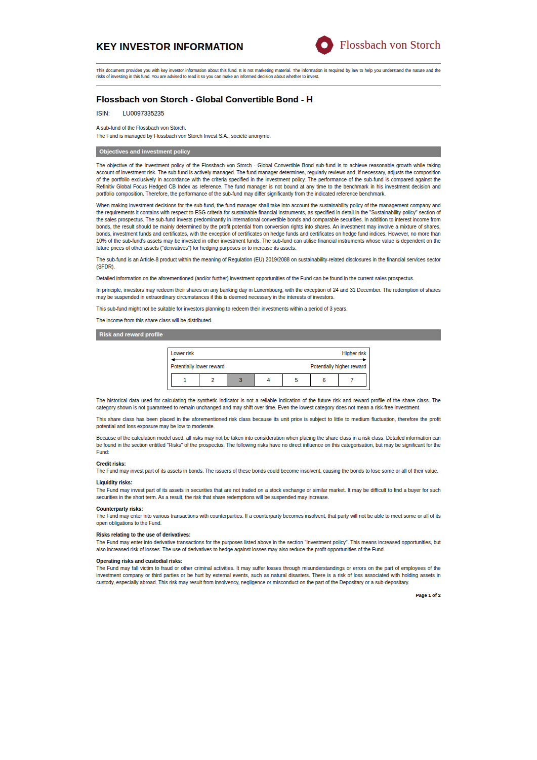KEY INVESTOR INFORMATION
Flossbach von Storch
This document provides you with key investor information about this fund. It is not marketing material. The information is required by law to help you understand the nature and the risks of investing in this fund. You are advised to read it so you can make an informed decision about whether to invest.
Flossbach von Storch - Global Convertible Bond - H
ISIN: LU0097335235
A sub-fund of the Flossbach von Storch.
The Fund is managed by Flossbach von Storch Invest S.A., société anonyme.
Objectives and investment policy
The objective of the investment policy of the Flossbach von Storch - Global Convertible Bond sub-fund is to achieve reasonable growth while taking account of investment risk. The sub-fund is actively managed. The fund manager determines, regularly reviews and, if necessary, adjusts the composition of the portfolio exclusively in accordance with the criteria specified in the investment policy. The performance of the sub-fund is compared against the Refinitiv Global Focus Hedged CB Index as reference. The fund manager is not bound at any time to the benchmark in his investment decision and portfolio composition. Therefore, the performance of the sub-fund may differ significantly from the indicated reference benchmark.
When making investment decisions for the sub-fund, the fund manager shall take into account the sustainability policy of the management company and the requirements it contains with respect to ESG criteria for sustainable financial instruments, as specified in detail in the "Sustainability policy" section of the sales prospectus. The sub-fund invests predominantly in international convertible bonds and comparable securities. In addition to interest income from bonds, the result should be mainly determined by the profit potential from conversion rights into shares. An investment may involve a mixture of shares, bonds, investment funds and certificates, with the exception of certificates on hedge funds and certificates on hedge fund indices. However, no more than 10% of the sub-fund's assets may be invested in other investment funds. The sub-fund can utilise financial instruments whose value is dependent on the future prices of other assets ("derivatives") for hedging purposes or to increase its assets.
The sub-fund is an Article-8 product within the meaning of Regulation (EU) 2019/2088 on sustainability-related disclosures in the financial services sector (SFDR).
Detailed information on the aforementioned (and/or further) investment opportunities of the Fund can be found in the current sales prospectus.
In principle, investors may redeem their shares on any banking day in Luxembourg, with the exception of 24 and 31 December. The redemption of shares may be suspended in extraordinary circumstances if this is deemed necessary in the interests of investors.
This sub-fund might not be suitable for investors planning to redeem their investments within a period of 3 years.
The income from this share class will be distributed.
Risk and reward profile
Lower risk Higher risk
Potentially lower reward Potentially higher reward
1
2
3
4
5
6
7
The historical data used for calculating the synthetic indicator is not a reliable indication of the future risk and reward profile of the share class. The category shown is not guaranteed to remain unchanged and may shift over time. Even the lowest category does not mean a risk-free investment.
This share class has been placed in the aforementioned risk class because its unit price is subject to little to medium fluctuation, therefore the profit potential and loss exposure may be low to moderate.
Because of the calculation model used, all risks may not be taken into consideration when placing the share class in a risk class. Detailed information can be found in the section entitled "Risks" of the prospectus. The following risks have no direct influence on this categorisation, but may be significant for the Fund:
Credit risks:
The Fund may invest part of its assets in bonds. The issuers of these bonds could become insolvent, causing the bonds to lose some or all of their value.
Liquidity risks:
The Fund may invest part of its assets in securities that are not traded on a stock exchange or similar market. It may be difficult to find a buyer for such securities in the short term. As a result, the risk that share redemptions will be suspended may increase.
Counterparty risks:
The Fund may enter into various transactions with counterparties. If a counterparty becomes insolvent, that party will not be able to meet some or all of its open obligations to the Fund.
Risks relating to the use of derivatives:
The Fund may enter into derivative transactions for the purposes listed above in the section "Investment policy". This means increased opportunities, but also increased risk of losses. The use of derivatives to hedge against losses may also reduce the profit opportunities of the Fund.
Operating risks and custodial risks:
The Fund may fall victim to fraud or other criminal activities. It may suffer losses through misunderstandings or errors on the part of employees of the investment company or third parties or be hurt by external events, such as natural disasters. There is a risk of loss associated with holding assets in custody, especially abroad. This risk may result from insolvency, negligence or misconduct on the part of the Depositary or a sub-depositary.
Page 1 of 2